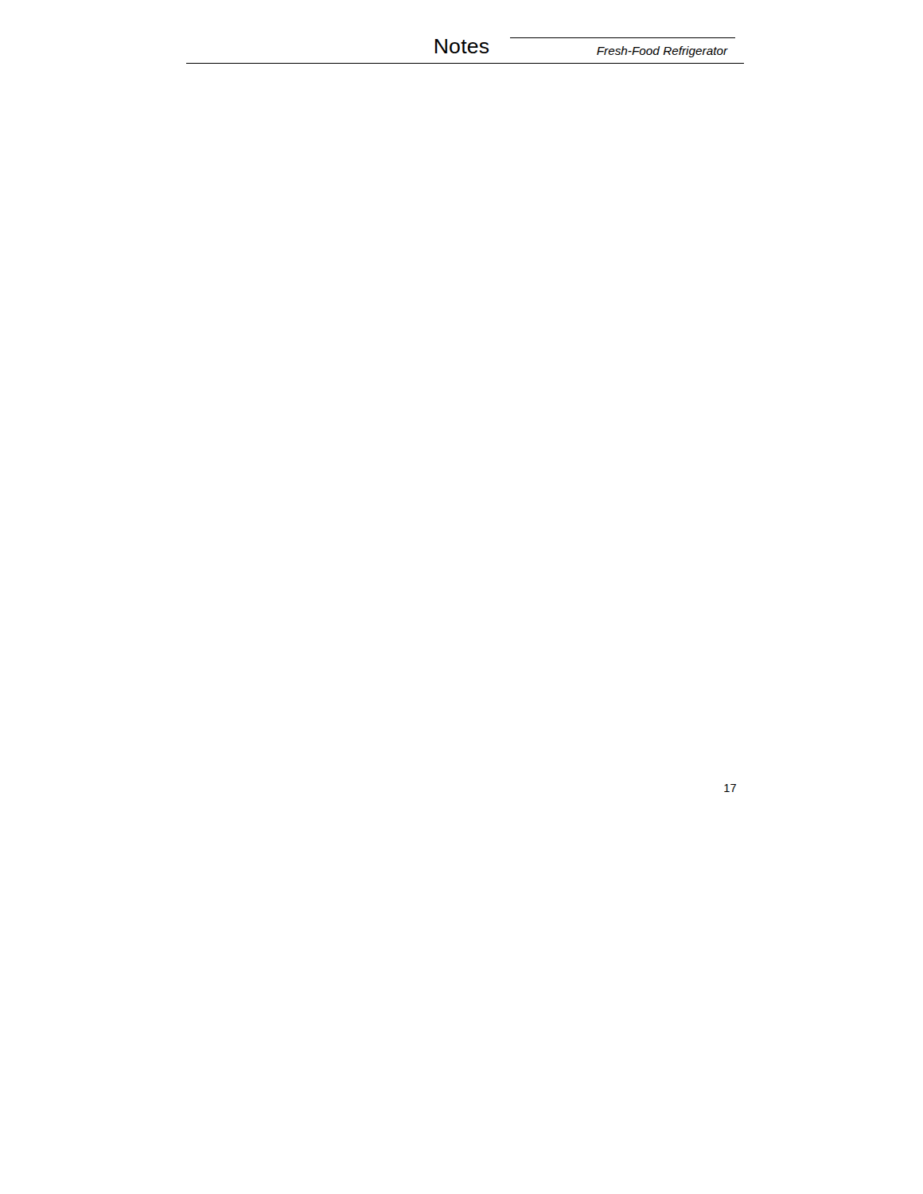Notes
Fresh-Food Refrigerator
17